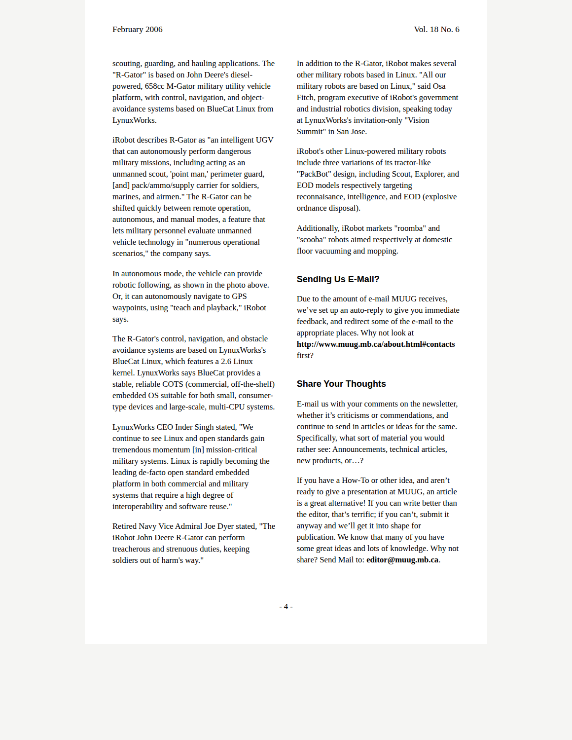February 2006
Vol. 18 No. 6
scouting, guarding, and hauling applications. The "R-Gator" is based on John Deere's diesel-powered, 658cc M-Gator military utility vehicle platform, with control, navigation, and object-avoidance systems based on BlueCat Linux from LynuxWorks.
iRobot describes R-Gator as "an intelligent UGV that can autonomously perform dangerous military missions, including acting as an unmanned scout, 'point man,' perimeter guard, [and] pack/ammo/supply carrier for soldiers, marines, and airmen." The R-Gator can be shifted quickly between remote operation, autonomous, and manual modes, a feature that lets military personnel evaluate unmanned vehicle technology in "numerous operational scenarios," the company says.
In autonomous mode, the vehicle can provide robotic following, as shown in the photo above. Or, it can autonomously navigate to GPS waypoints, using "teach and playback," iRobot says.
The R-Gator's control, navigation, and obstacle avoidance systems are based on LynuxWorks's BlueCat Linux, which features a 2.6 Linux kernel. LynuxWorks says BlueCat provides a stable, reliable COTS (commercial, off-the-shelf) embedded OS suitable for both small, consumer-type devices and large-scale, multi-CPU systems.
LynuxWorks CEO Inder Singh stated, "We continue to see Linux and open standards gain tremendous momentum [in] mission-critical military systems. Linux is rapidly becoming the leading de-facto open standard embedded platform in both commercial and military systems that require a high degree of interoperability and software reuse."
Retired Navy Vice Admiral Joe Dyer stated, "The iRobot John Deere R-Gator can perform treacherous and strenuous duties, keeping soldiers out of harm's way."
In addition to the R-Gator, iRobot makes several other military robots based in Linux. "All our military robots are based on Linux," said Osa Fitch, program executive of iRobot's government and industrial robotics division, speaking today at LynuxWorks's invitation-only "Vision Summit" in San Jose.
iRobot's other Linux-powered military robots include three variations of its tractor-like "PackBot" design, including Scout, Explorer, and EOD models respectively targeting reconnaisance, intelligence, and EOD (explosive ordnance disposal).
Additionally, iRobot markets "roomba" and "scooba" robots aimed respectively at domestic floor vacuuming and mopping.
Sending Us E-Mail?
Due to the amount of e-mail MUUG receives, we’ve set up an auto-reply to give you immediate feedback, and redirect some of the e-mail to the appropriate places. Why not look at http://www.muug.mb.ca/about.html#contacts first?
Share Your Thoughts
E-mail us with your comments on the newsletter, whether it’s criticisms or commendations, and continue to send in articles or ideas for the same. Specifically, what sort of material you would rather see: Announcements, technical articles, new products, or…?
If you have a How-To or other idea, and aren’t ready to give a presentation at MUUG, an article is a great alternative! If you can write better than the editor, that’s terrific; if you can’t, submit it anyway and we’ll get it into shape for publication. We know that many of you have some great ideas and lots of knowledge. Why not share? Send Mail to: editor@muug.mb.ca.
- 4 -